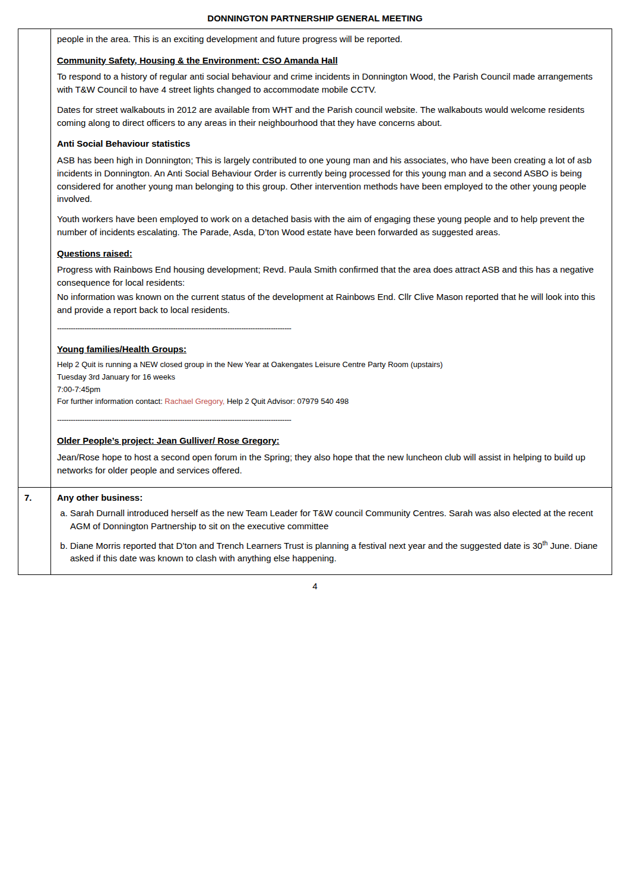DONNINGTON PARTNERSHIP GENERAL MEETING
| | people in the area. This is an exciting development and future progress will be reported. Community Safety, Housing & the Environment: CSO Amanda Hall To respond to a history of regular anti social behaviour and crime incidents in Donnington Wood, the Parish Council made arrangements with T&W Council to have 4 street lights changed to accommodate mobile CCTV. Dates for street walkabouts in 2012 are available from WHT and the Parish council website. The walkabouts would welcome residents coming along to direct officers to any areas in their neighbourhood that they have concerns about. Anti Social Behaviour statistics ASB has been high in Donnington; This is largely contributed to one young man and his associates, who have been creating a lot of asb incidents in Donnington. An Anti Social Behaviour Order is currently being processed for this young man and a second ASBO is being considered for another young man belonging to this group. Other intervention methods have been employed to the other young people involved. Youth workers have been employed to work on a detached basis with the aim of engaging these young people and to help prevent the number of incidents escalating. The Parade, Asda, D’ton Wood estate have been forwarded as suggested areas. Questions raised: Progress with Rainbows End housing development; Revd. Paula Smith confirmed that the area does attract ASB and this has a negative consequence for local residents: No information was known on the current status of the development at Rainbows End. Cllr Clive Mason reported that he will look into this and provide a report back to local residents. ------------------------------------------------------------------------------------------------------- Young families/Health Groups: Help 2 Quit is running a NEW closed group in the New Year at Oakengates Leisure Centre Party Room (upstairs) Tuesday 3rd January for 16 weeks 7:00-7:45pm For further information contact: Rachael Gregory, Help 2 Quit Advisor: 07979 540 498 ------------------------------------------------------------------------------------------------------- Older People’s project: Jean Gulliver/ Rose Gregory: Jean/Rose hope to host a second open forum in the Spring; they also hope that the new luncheon club will assist in helping to build up networks for older people and services offered. |
| 7. | Any other business: Sarah Durnall introduced herself as the new Team Leader for T&W council Community Centres. Sarah was also elected at the recent AGM of Donnington Partnership to sit on the executive committee Diane Morris reported that D’ton and Trench Learners Trust is planning a festival next year and the suggested date is 30 th June. Diane asked if this date was known to clash with anything else happening. |
4